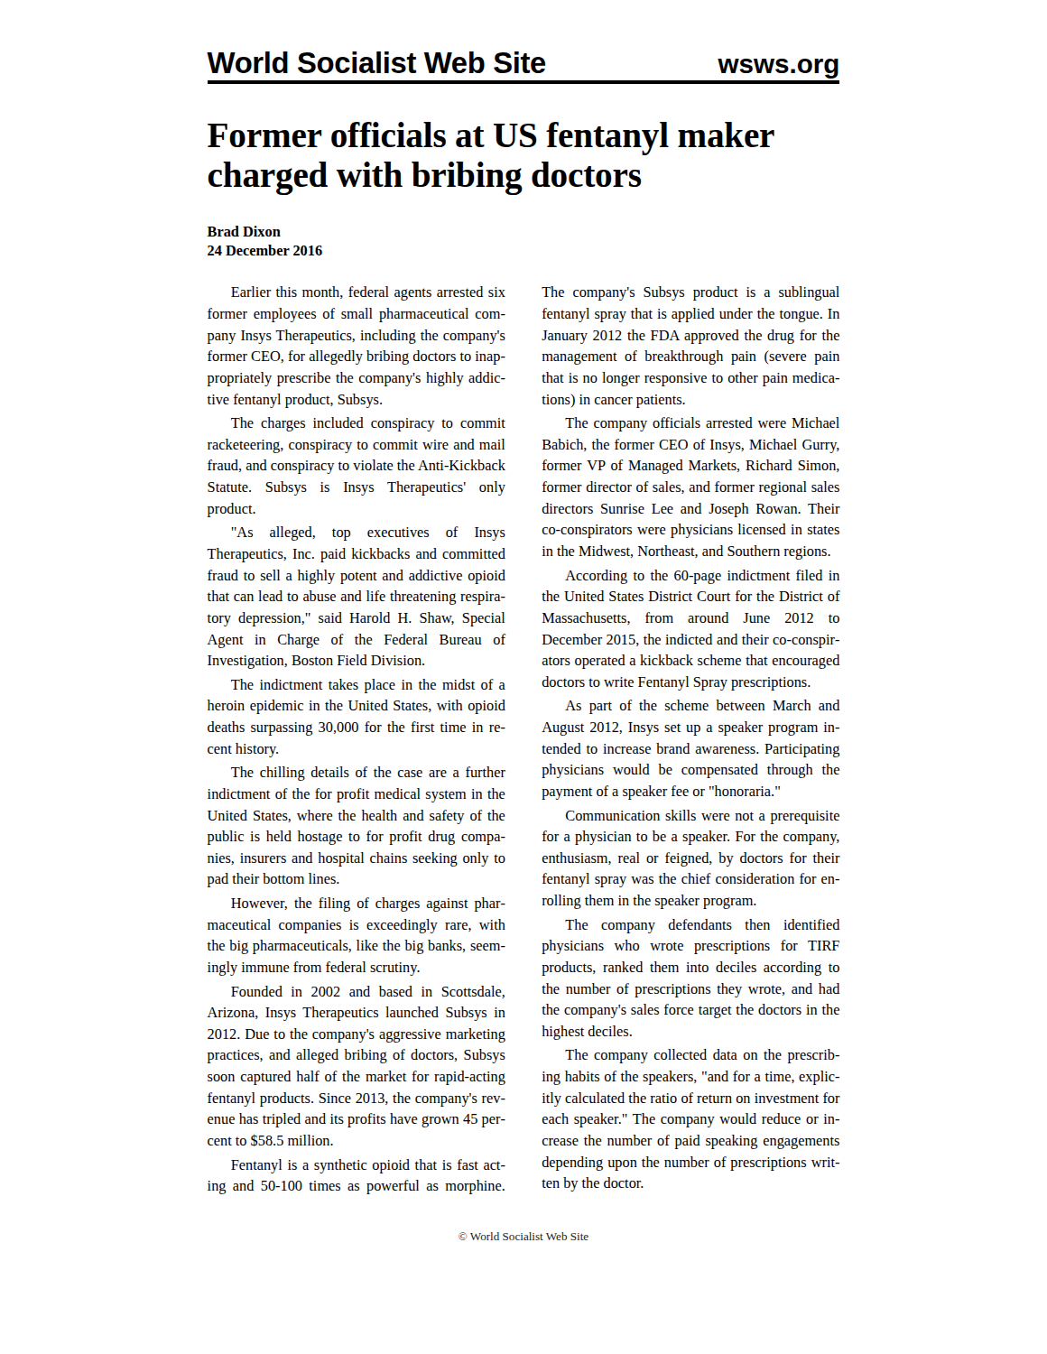World Socialist Web Site
wsws.org
Former officials at US fentanyl maker charged with bribing doctors
Brad Dixon 24 December 2016
Earlier this month, federal agents arrested six former employees of small pharmaceutical company Insys Therapeutics, including the company's former CEO, for allegedly bribing doctors to inappropriately prescribe the company's highly addictive fentanyl product, Subsys.
The charges included conspiracy to commit racketeering, conspiracy to commit wire and mail fraud, and conspiracy to violate the Anti-Kickback Statute. Subsys is Insys Therapeutics' only product.
"As alleged, top executives of Insys Therapeutics, Inc. paid kickbacks and committed fraud to sell a highly potent and addictive opioid that can lead to abuse and life threatening respiratory depression," said Harold H. Shaw, Special Agent in Charge of the Federal Bureau of Investigation, Boston Field Division.
The indictment takes place in the midst of a heroin epidemic in the United States, with opioid deaths surpassing 30,000 for the first time in recent history.
The chilling details of the case are a further indictment of the for profit medical system in the United States, where the health and safety of the public is held hostage to for profit drug companies, insurers and hospital chains seeking only to pad their bottom lines.
However, the filing of charges against pharmaceutical companies is exceedingly rare, with the big pharmaceuticals, like the big banks, seemingly immune from federal scrutiny.
Founded in 2002 and based in Scottsdale, Arizona, Insys Therapeutics launched Subsys in 2012. Due to the company's aggressive marketing practices, and alleged bribing of doctors, Subsys soon captured half of the market for rapid-acting fentanyl products. Since 2013, the company's revenue has tripled and its profits have grown 45 percent to $58.5 million.
Fentanyl is a synthetic opioid that is fast acting and 50-100 times as powerful as morphine. The company's Subsys product is a sublingual fentanyl spray that is applied under the tongue. In January 2012 the FDA approved the drug for the management of breakthrough pain (severe pain that is no longer responsive to other pain medications) in cancer patients.
The company officials arrested were Michael Babich, the former CEO of Insys, Michael Gurry, former VP of Managed Markets, Richard Simon, former director of sales, and former regional sales directors Sunrise Lee and Joseph Rowan. Their co-conspirators were physicians licensed in states in the Midwest, Northeast, and Southern regions.
According to the 60-page indictment filed in the United States District Court for the District of Massachusetts, from around June 2012 to December 2015, the indicted and their co-conspirators operated a kickback scheme that encouraged doctors to write Fentanyl Spray prescriptions.
As part of the scheme between March and August 2012, Insys set up a speaker program intended to increase brand awareness. Participating physicians would be compensated through the payment of a speaker fee or "honoraria."
Communication skills were not a prerequisite for a physician to be a speaker. For the company, enthusiasm, real or feigned, by doctors for their fentanyl spray was the chief consideration for enrolling them in the speaker program.
The company defendants then identified physicians who wrote prescriptions for TIRF products, ranked them into deciles according to the number of prescriptions they wrote, and had the company's sales force target the doctors in the highest deciles.
The company collected data on the prescribing habits of the speakers, "and for a time, explicitly calculated the ratio of return on investment for each speaker." The company would reduce or increase the number of paid speaking engagements depending upon the number of prescriptions written by the doctor.
© World Socialist Web Site